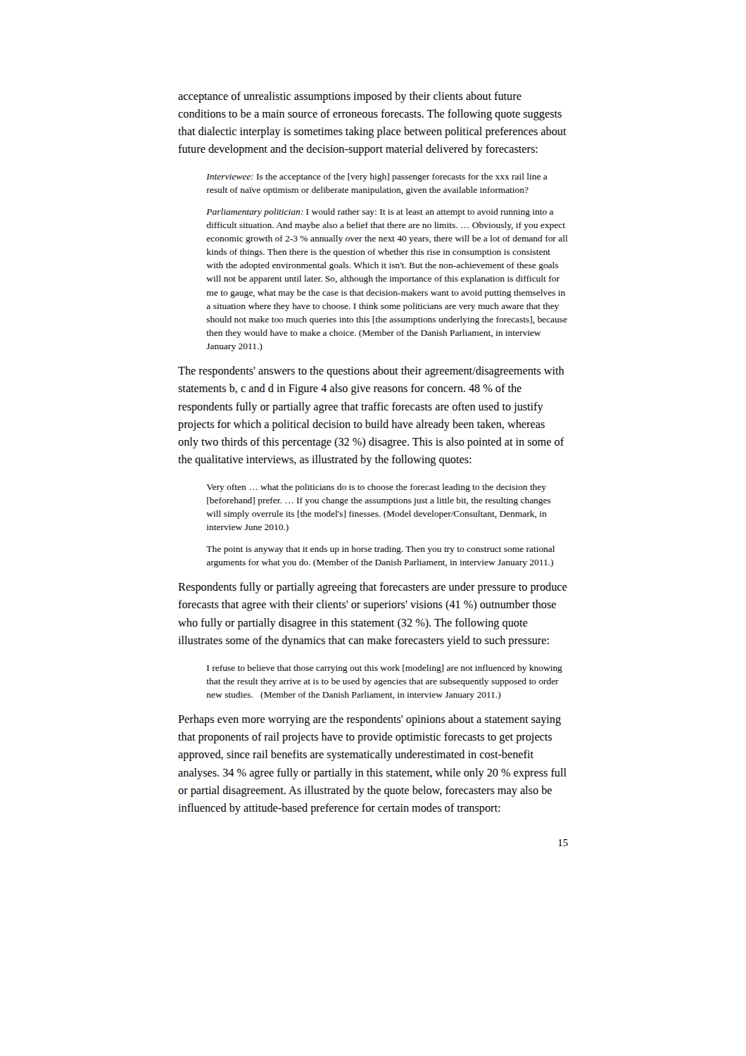acceptance of unrealistic assumptions imposed by their clients about future conditions to be a main source of erroneous forecasts. The following quote suggests that dialectic interplay is sometimes taking place between political preferences about future development and the decision-support material delivered by forecasters:
Interviewee: Is the acceptance of the [very high] passenger forecasts for the xxx rail line a result of naïve optimism or deliberate manipulation, given the available information?
Parliamentary politician: I would rather say: It is at least an attempt to avoid running into a difficult situation. And maybe also a belief that there are no limits. … Obviously, if you expect economic growth of 2-3 % annually over the next 40 years, there will be a lot of demand for all kinds of things. Then there is the question of whether this rise in consumption is consistent with the adopted environmental goals. Which it isn't. But the non-achievement of these goals will not be apparent until later. So, although the importance of this explanation is difficult for me to gauge, what may be the case is that decision-makers want to avoid putting themselves in a situation where they have to choose. I think some politicians are very much aware that they should not make too much queries into this [the assumptions underlying the forecasts], because then they would have to make a choice. (Member of the Danish Parliament, in interview January 2011.)
The respondents' answers to the questions about their agreement/disagreements with statements b, c and d in Figure 4 also give reasons for concern. 48 % of the respondents fully or partially agree that traffic forecasts are often used to justify projects for which a political decision to build have already been taken, whereas only two thirds of this percentage (32 %) disagree. This is also pointed at in some of the qualitative interviews, as illustrated by the following quotes:
Very often … what the politicians do is to choose the forecast leading to the decision they [beforehand] prefer. … If you change the assumptions just a little bit, the resulting changes will simply overrule its [the model's] finesses. (Model developer/Consultant, Denmark, in interview June 2010.)
The point is anyway that it ends up in horse trading. Then you try to construct some rational arguments for what you do. (Member of the Danish Parliament, in interview January 2011.)
Respondents fully or partially agreeing that forecasters are under pressure to produce forecasts that agree with their clients' or superiors' visions (41 %) outnumber those who fully or partially disagree in this statement (32 %). The following quote illustrates some of the dynamics that can make forecasters yield to such pressure:
I refuse to believe that those carrying out this work [modeling] are not influenced by knowing that the result they arrive at is to be used by agencies that are subsequently supposed to order new studies. (Member of the Danish Parliament, in interview January 2011.)
Perhaps even more worrying are the respondents' opinions about a statement saying that proponents of rail projects have to provide optimistic forecasts to get projects approved, since rail benefits are systematically underestimated in cost-benefit analyses. 34 % agree fully or partially in this statement, while only 20 % express full or partial disagreement. As illustrated by the quote below, forecasters may also be influenced by attitude-based preference for certain modes of transport:
15